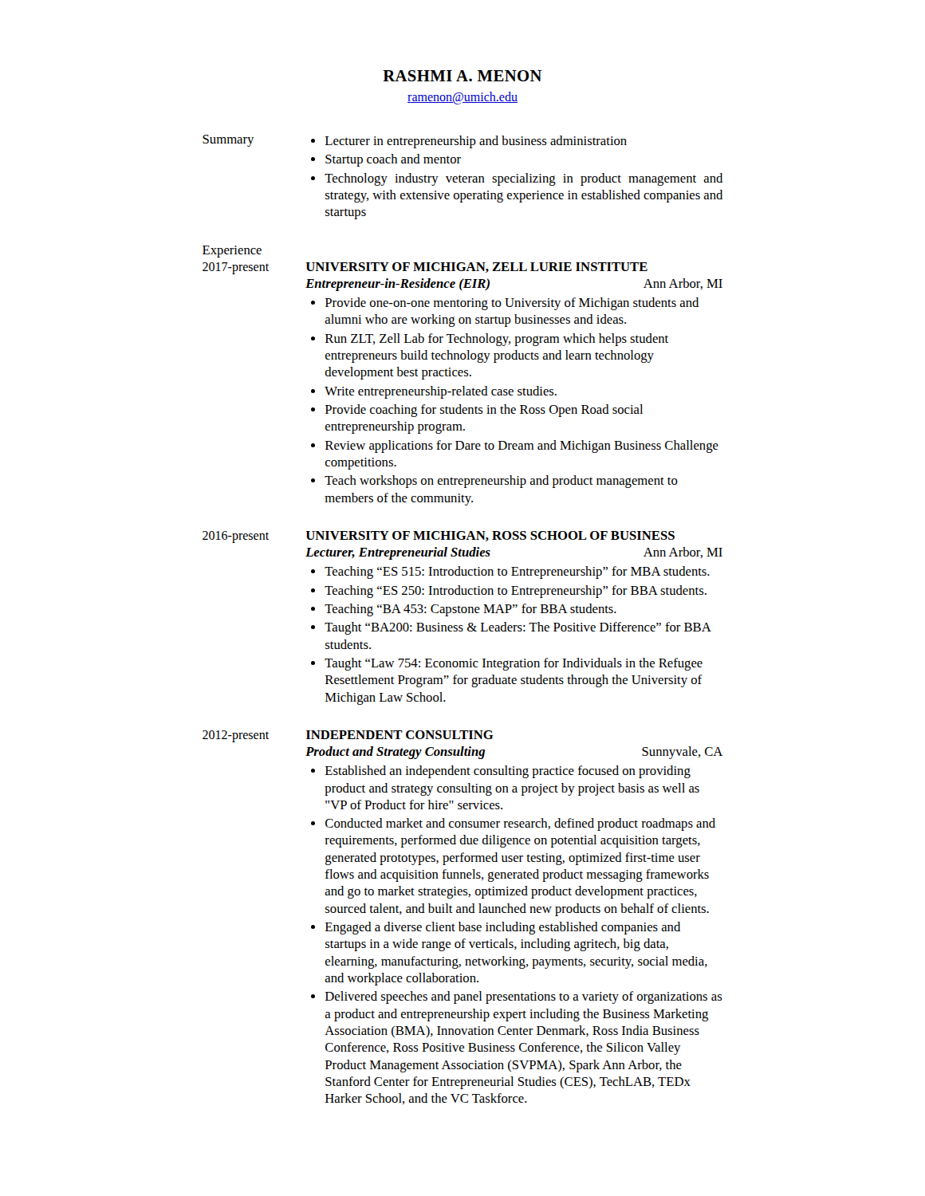RASHMI A. MENON
ramenon@umich.edu
Summary
Lecturer in entrepreneurship and business administration
Startup coach and mentor
Technology industry veteran specializing in product management and strategy, with extensive operating experience in established companies and startups
Experience
2017-present
University of Michigan, Zell Lurie Institute
Entrepreneur-in-Residence (EIR) Ann Arbor, MI
Provide one-on-one mentoring to University of Michigan students and alumni who are working on startup businesses and ideas.
Run ZLT, Zell Lab for Technology, program which helps student entrepreneurs build technology products and learn technology development best practices.
Write entrepreneurship-related case studies.
Provide coaching for students in the Ross Open Road social entrepreneurship program.
Review applications for Dare to Dream and Michigan Business Challenge competitions.
Teach workshops on entrepreneurship and product management to members of the community.
2016-present
University of Michigan, Ross School of Business
Lecturer, Entrepreneurial Studies Ann Arbor, MI
Teaching “ES 515: Introduction to Entrepreneurship” for MBA students.
Teaching “ES 250: Introduction to Entrepreneurship” for BBA students.
Teaching “BA 453: Capstone MAP” for BBA students.
Taught “BA200: Business & Leaders: The Positive Difference” for BBA students.
Taught “Law 754: Economic Integration for Individuals in the Refugee Resettlement Program” for graduate students through the University of Michigan Law School.
2012-present
Independent Consulting
Product and Strategy Consulting Sunnyvale, CA
Established an independent consulting practice focused on providing product and strategy consulting on a project by project basis as well as "VP of Product for hire" services.
Conducted market and consumer research, defined product roadmaps and requirements, performed due diligence on potential acquisition targets, generated prototypes, performed user testing, optimized first-time user flows and acquisition funnels, generated product messaging frameworks and go to market strategies, optimized product development practices, sourced talent, and built and launched new products on behalf of clients.
Engaged a diverse client base including established companies and startups in a wide range of verticals, including agritech, big data, elearning, manufacturing, networking, payments, security, social media, and workplace collaboration.
Delivered speeches and panel presentations to a variety of organizations as a product and entrepreneurship expert including the Business Marketing Association (BMA), Innovation Center Denmark, Ross India Business Conference, Ross Positive Business Conference, the Silicon Valley Product Management Association (SVPMA), Spark Ann Arbor, the Stanford Center for Entrepreneurial Studies (CES), TechLAB, TEDx Harker School, and the VC Taskforce.